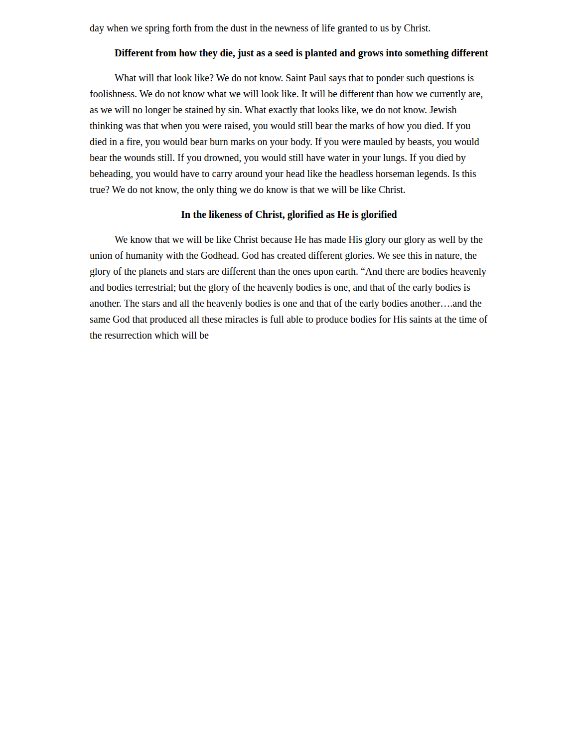day when we spring forth from the dust in the newness of life granted to us by Christ.
Different from how they die, just as a seed is planted and grows into something different
What will that look like? We do not know. Saint Paul says that to ponder such questions is foolishness. We do not know what we will look like. It will be different than how we currently are, as we will no longer be stained by sin. What exactly that looks like, we do not know. Jewish thinking was that when you were raised, you would still bear the marks of how you died. If you died in a fire, you would bear burn marks on your body. If you were mauled by beasts, you would bear the wounds still. If you drowned, you would still have water in your lungs. If you died by beheading, you would have to carry around your head like the headless horseman legends. Is this true? We do not know, the only thing we do know is that we will be like Christ.
In the likeness of Christ, glorified as He is glorified
We know that we will be like Christ because He has made His glory our glory as well by the union of humanity with the Godhead. God has created different glories. We see this in nature, the glory of the planets and stars are different than the ones upon earth. “And there are bodies heavenly and bodies terrestrial; but the glory of the heavenly bodies is one, and that of the early bodies is another. The stars and all the heavenly bodies is one and that of the early bodies another….and the same God that produced all these miracles is full able to produce bodies for His saints at the time of the resurrection which will be